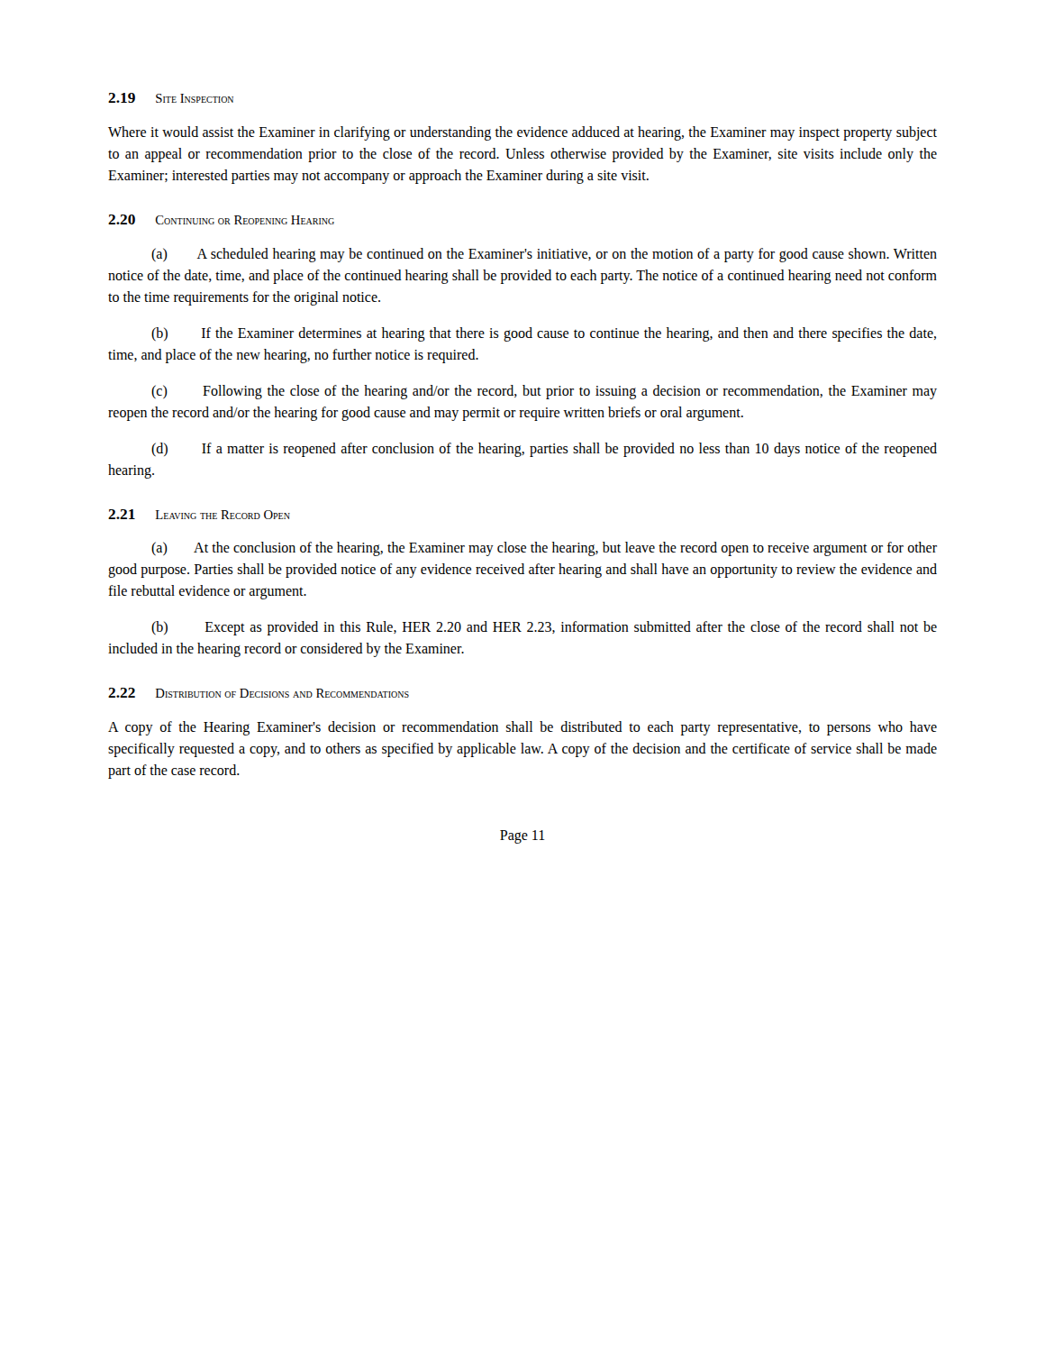2.19 Site Inspection
Where it would assist the Examiner in clarifying or understanding the evidence adduced at hearing, the Examiner may inspect property subject to an appeal or recommendation prior to the close of the record. Unless otherwise provided by the Examiner, site visits include only the Examiner; interested parties may not accompany or approach the Examiner during a site visit.
2.20 Continuing or Reopening Hearing
(a) A scheduled hearing may be continued on the Examiner's initiative, or on the motion of a party for good cause shown. Written notice of the date, time, and place of the continued hearing shall be provided to each party. The notice of a continued hearing need not conform to the time requirements for the original notice.
(b) If the Examiner determines at hearing that there is good cause to continue the hearing, and then and there specifies the date, time, and place of the new hearing, no further notice is required.
(c) Following the close of the hearing and/or the record, but prior to issuing a decision or recommendation, the Examiner may reopen the record and/or the hearing for good cause and may permit or require written briefs or oral argument.
(d) If a matter is reopened after conclusion of the hearing, parties shall be provided no less than 10 days notice of the reopened hearing.
2.21 Leaving the Record Open
(a) At the conclusion of the hearing, the Examiner may close the hearing, but leave the record open to receive argument or for other good purpose. Parties shall be provided notice of any evidence received after hearing and shall have an opportunity to review the evidence and file rebuttal evidence or argument.
(b) Except as provided in this Rule, HER 2.20 and HER 2.23, information submitted after the close of the record shall not be included in the hearing record or considered by the Examiner.
2.22 Distribution of Decisions and Recommendations
A copy of the Hearing Examiner's decision or recommendation shall be distributed to each party representative, to persons who have specifically requested a copy, and to others as specified by applicable law. A copy of the decision and the certificate of service shall be made part of the case record.
Page 11